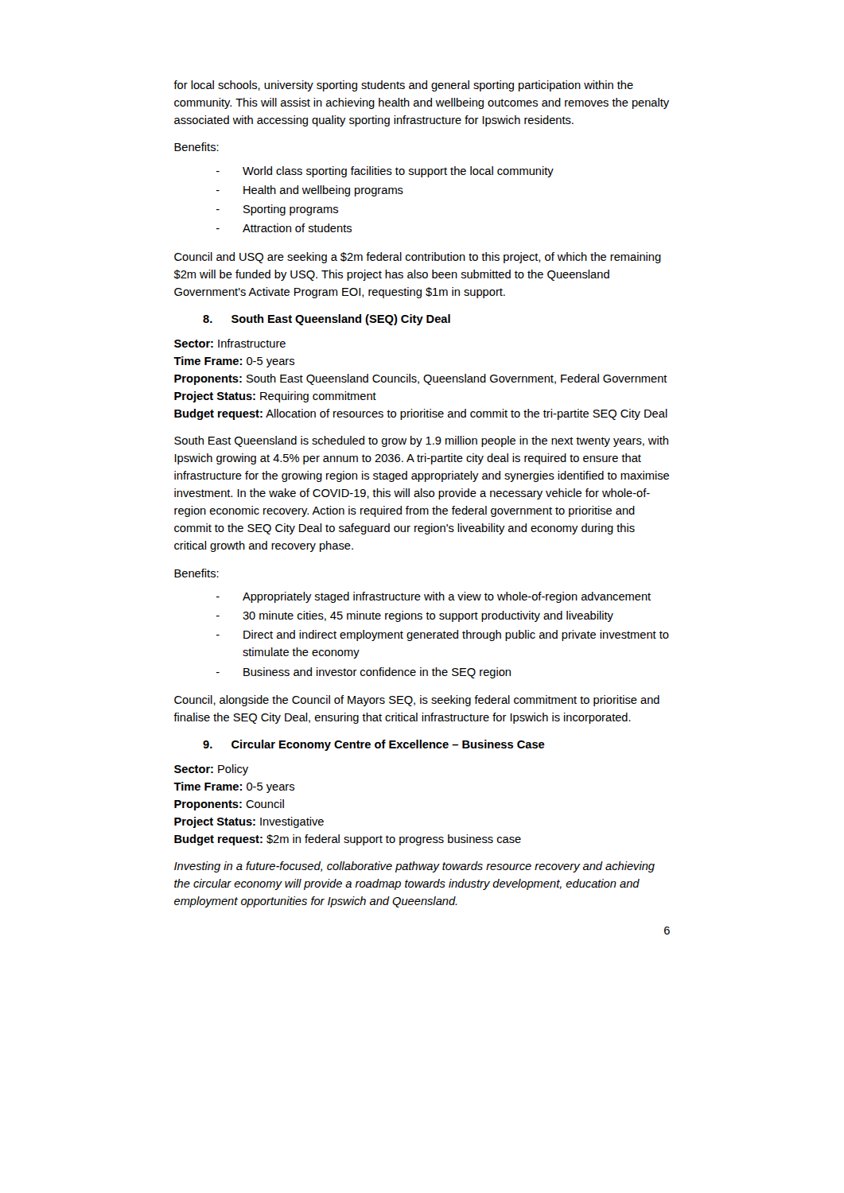for local schools, university sporting students and general sporting participation within the community. This will assist in achieving health and wellbeing outcomes and removes the penalty associated with accessing quality sporting infrastructure for Ipswich residents.
Benefits:
World class sporting facilities to support the local community
Health and wellbeing programs
Sporting programs
Attraction of students
Council and USQ are seeking a $2m federal contribution to this project, of which the remaining $2m will be funded by USQ. This project has also been submitted to the Queensland Government's Activate Program EOI, requesting $1m in support.
South East Queensland (SEQ) City Deal
Sector: Infrastructure Time Frame: 0-5 years Proponents: South East Queensland Councils, Queensland Government, Federal Government Project Status: Requiring commitment Budget request: Allocation of resources to prioritise and commit to the tri-partite SEQ City Deal
South East Queensland is scheduled to grow by 1.9 million people in the next twenty years, with Ipswich growing at 4.5% per annum to 2036. A tri-partite city deal is required to ensure that infrastructure for the growing region is staged appropriately and synergies identified to maximise investment. In the wake of COVID-19, this will also provide a necessary vehicle for whole-of-region economic recovery. Action is required from the federal government to prioritise and commit to the SEQ City Deal to safeguard our region's liveability and economy during this critical growth and recovery phase.
Benefits:
Appropriately staged infrastructure with a view to whole-of-region advancement
30 minute cities, 45 minute regions to support productivity and liveability
Direct and indirect employment generated through public and private investment to stimulate the economy
Business and investor confidence in the SEQ region
Council, alongside the Council of Mayors SEQ, is seeking federal commitment to prioritise and finalise the SEQ City Deal, ensuring that critical infrastructure for Ipswich is incorporated.
Circular Economy Centre of Excellence – Business Case
Sector: Policy Time Frame: 0-5 years Proponents: Council Project Status: Investigative Budget request: $2m in federal support to progress business case
Investing in a future-focused, collaborative pathway towards resource recovery and achieving the circular economy will provide a roadmap towards industry development, education and employment opportunities for Ipswich and Queensland.
6